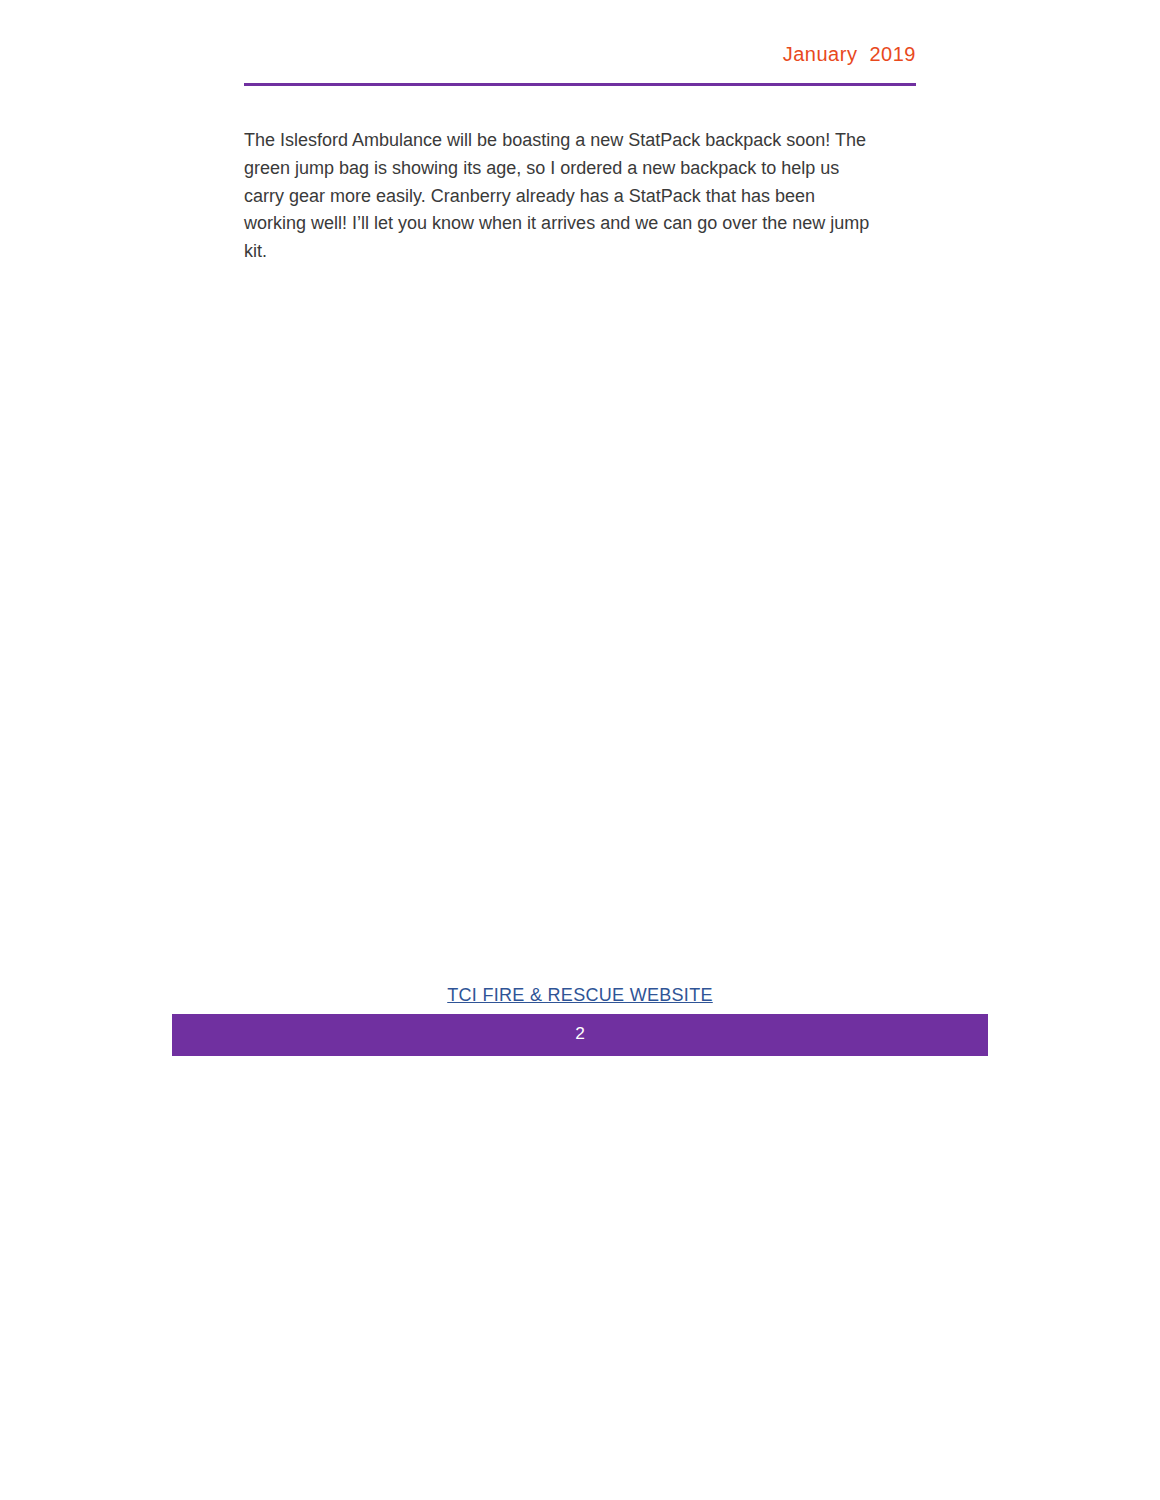January 2019
The Islesford Ambulance will be boasting a new StatPack backpack soon! The green jump bag is showing its age, so I ordered a new backpack to help us carry gear more easily. Cranberry already has a StatPack that has been working well! I’ll let you know when it arrives and we can go over the new jump kit.
TCI FIRE & RESCUE WEBSITE
2